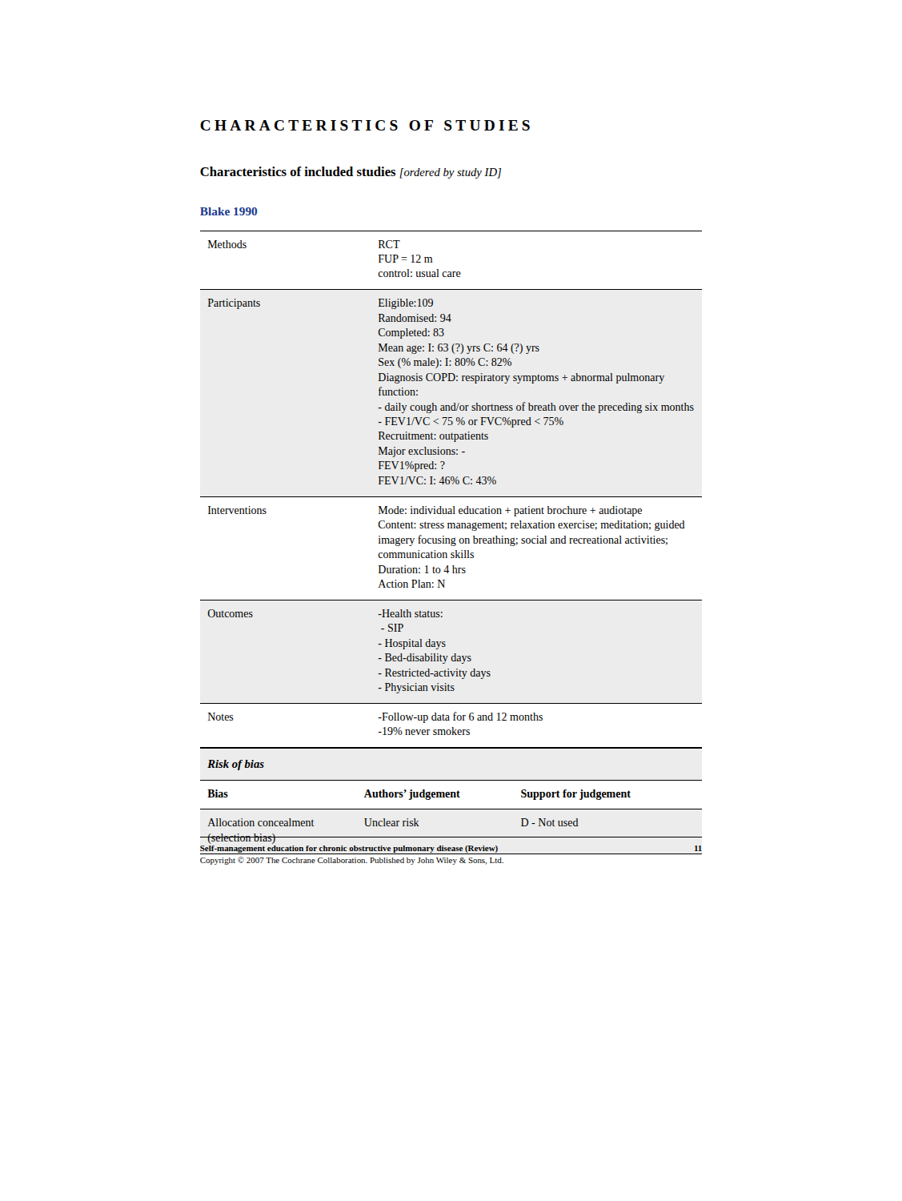Characteristics of studies
Characteristics of included studies [ordered by study ID]
Blake 1990
| Methods | RCT FUP = 12 m control: usual care |
| Participants | Eligible:109 Randomised: 94 Completed: 83 Mean age: I: 63 (?) yrs C: 64 (?) yrs Sex (% male): I: 80% C: 82% Diagnosis COPD: respiratory symptoms + abnormal pulmonary function: - daily cough and/or shortness of breath over the preceding six months - FEV1/VC < 75 % or FVC%pred < 75% Recruitment: outpatients Major exclusions: - FEV1%pred: ? FEV1/VC: I: 46% C: 43% |
| Interventions | Mode: individual education + patient brochure + audiotape Content: stress management; relaxation exercise; meditation; guided imagery focusing on breathing; social and recreational activities; communication skills Duration: 1 to 4 hrs Action Plan: N |
| Outcomes | -Health status: - SIP - Hospital days - Bed-disability days - Restricted-activity days - Physician visits |
| Notes | -Follow-up data for 6 and 12 months -19% never smokers |
Risk of bias
| Bias | Authors’ judgement | Support for judgement |
| --- | --- | --- |
| Allocation concealment (selection bias) | Unclear risk | D - Not used |
11
Self-management education for chronic obstructive pulmonary disease (Review)
Copyright © 2007 The Cochrane Collaboration. Published by John Wiley & Sons, Ltd.